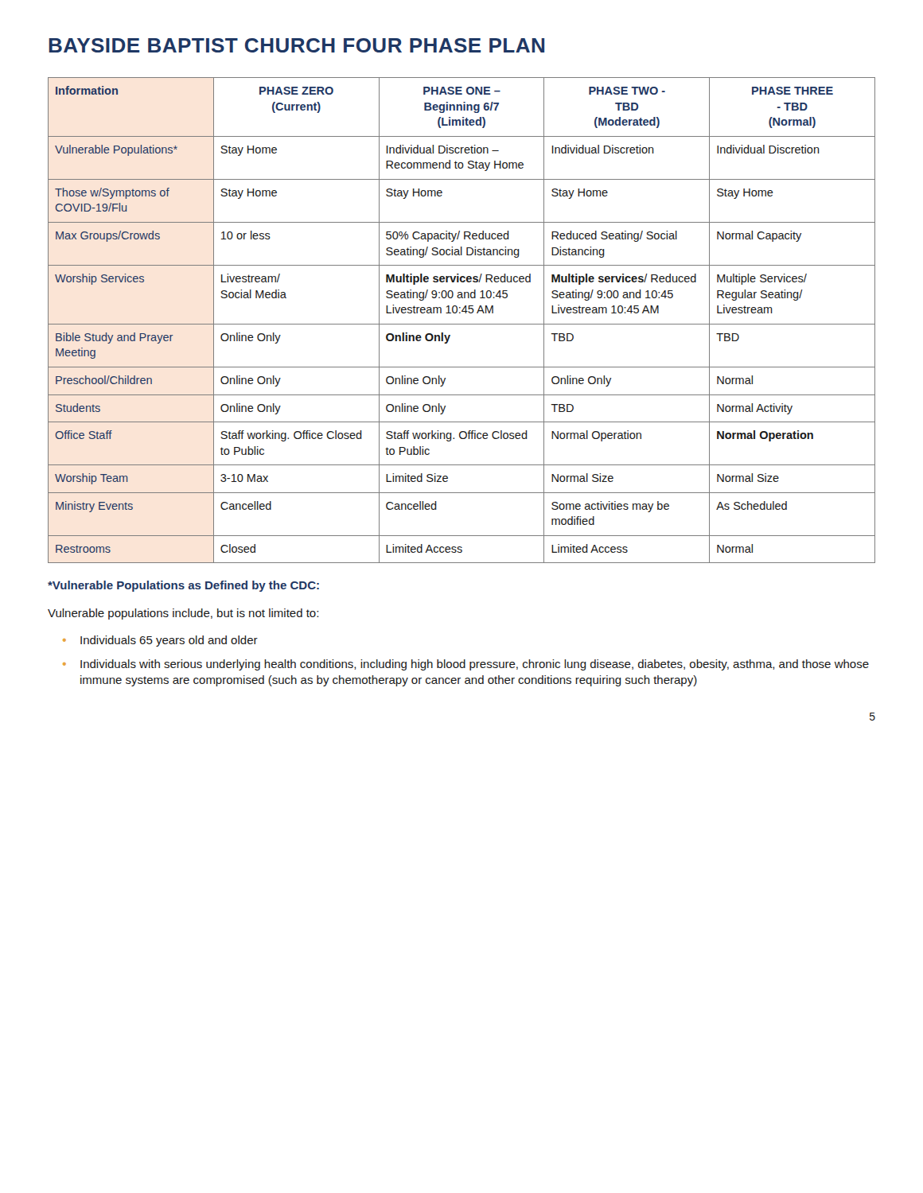BAYSIDE BAPTIST CHURCH FOUR PHASE PLAN
| Information | PHASE ZERO (Current) | PHASE ONE – Beginning 6/7 (Limited) | PHASE TWO - TBD (Moderated) | PHASE THREE - TBD (Normal) |
| --- | --- | --- | --- | --- |
| Vulnerable Populations* | Stay Home | Individual Discretion – Recommend to Stay Home | Individual Discretion | Individual Discretion |
| Those w/Symptoms of COVID-19/Flu | Stay Home | Stay Home | Stay Home | Stay Home |
| Max Groups/Crowds | 10 or less | 50% Capacity/ Reduced Seating/ Social Distancing | Reduced Seating/ Social Distancing | Normal Capacity |
| Worship Services | Livestream/ Social Media | Multiple services / Reduced Seating/ 9:00 and 10:45 Livestream 10:45 AM | Multiple services / Reduced Seating/ 9:00 and 10:45 Livestream 10:45 AM | Multiple Services/ Regular Seating/ Livestream |
| Bible Study and Prayer Meeting | Online Only | Online Only | TBD | TBD |
| Preschool/Children | Online Only | Online Only | Online Only | Normal |
| Students | Online Only | Online Only | TBD | Normal Activity |
| Office Staff | Staff working. Office Closed to Public | Staff working. Office Closed to Public | Normal Operation | Normal Operation |
| Worship Team | 3-10 Max | Limited Size | Normal Size | Normal Size |
| Ministry Events | Cancelled | Cancelled | Some activities may be modified | As Scheduled |
| Restrooms | Closed | Limited Access | Limited Access | Normal |
*Vulnerable Populations as Defined by the CDC:
Vulnerable populations include, but is not limited to:
Individuals 65 years old and older
Individuals with serious underlying health conditions, including high blood pressure, chronic lung disease, diabetes, obesity, asthma, and those whose immune systems are compromised (such as by chemotherapy or cancer and other conditions requiring such therapy)
5